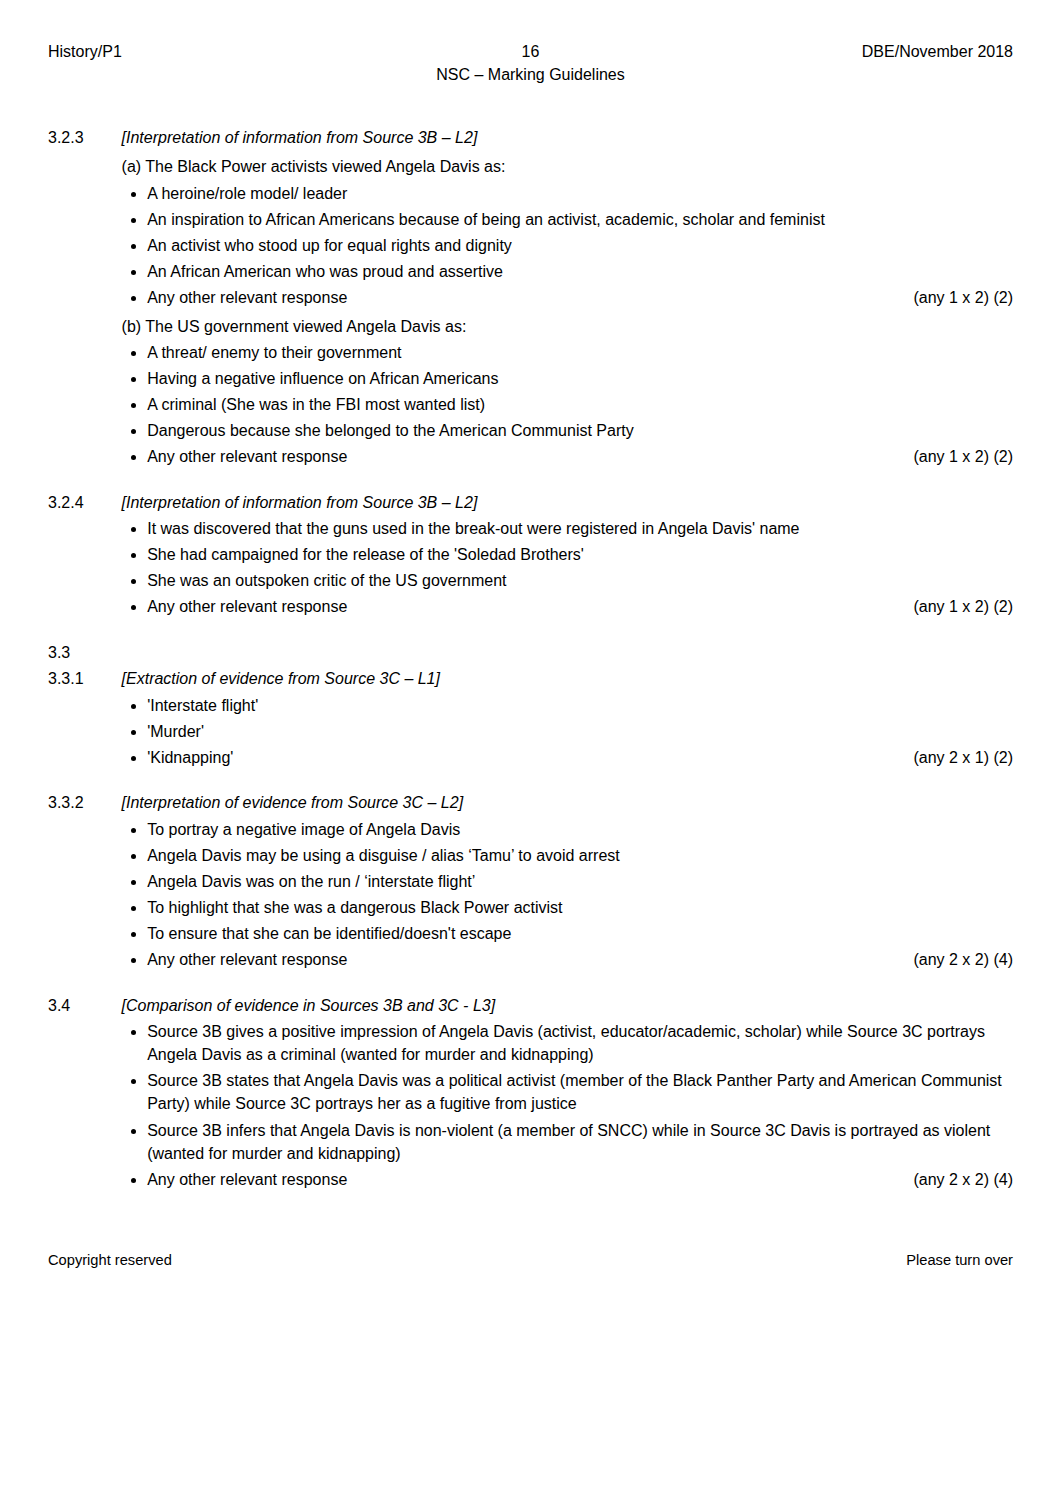History/P1
16 NSC – Marking Guidelines
DBE/November 2018
3.2.3
[Interpretation of information from Source 3B – L2]
(a) The Black Power activists viewed Angela Davis as:
A heroine/role model/ leader
An inspiration to African Americans because of being an activist, academic, scholar and feminist
An activist who stood up for equal rights and dignity
An African American who was proud and assertive
Any other relevant response (any 1 x 2) (2)
(b) The US government viewed Angela Davis as:
A threat/ enemy to their government
Having a negative influence on African Americans
A criminal (She was in the FBI most wanted list)
Dangerous because she belonged to the American Communist Party
Any other relevant response (any 1 x 2) (2)
3.2.4
[Interpretation of information from Source 3B – L2]
It was discovered that the guns used in the break-out were registered in Angela Davis' name
She had campaigned for the release of the 'Soledad Brothers'
She was an outspoken critic of the US government
Any other relevant response (any 1 x 2) (2)
3.3
3.3.1
[Extraction of evidence from Source 3C – L1]
'Interstate flight'
'Murder'
'Kidnapping' (any 2 x 1) (2)
3.3.2
[Interpretation of evidence from Source 3C – L2]
To portray a negative image of Angela Davis
Angela Davis may be using a disguise / alias ‘Tamu’ to avoid arrest
Angela Davis was on the run / ‘interstate flight’
To highlight that she was a dangerous Black Power activist
To ensure that she can be identified/doesn't escape
Any other relevant response (any 2 x 2) (4)
3.4
[Comparison of evidence in Sources 3B and 3C - L3]
Source 3B gives a positive impression of Angela Davis (activist, educator/academic, scholar) while Source 3C portrays Angela Davis as a criminal (wanted for murder and kidnapping)
Source 3B states that Angela Davis was a political activist (member of the Black Panther Party and American Communist Party) while Source 3C portrays her as a fugitive from justice
Source 3B infers that Angela Davis is non-violent (a member of SNCC) while in Source 3C Davis is portrayed as violent (wanted for murder and kidnapping)
Any other relevant response (any 2 x 2) (4)
Copyright reserved
Please turn over